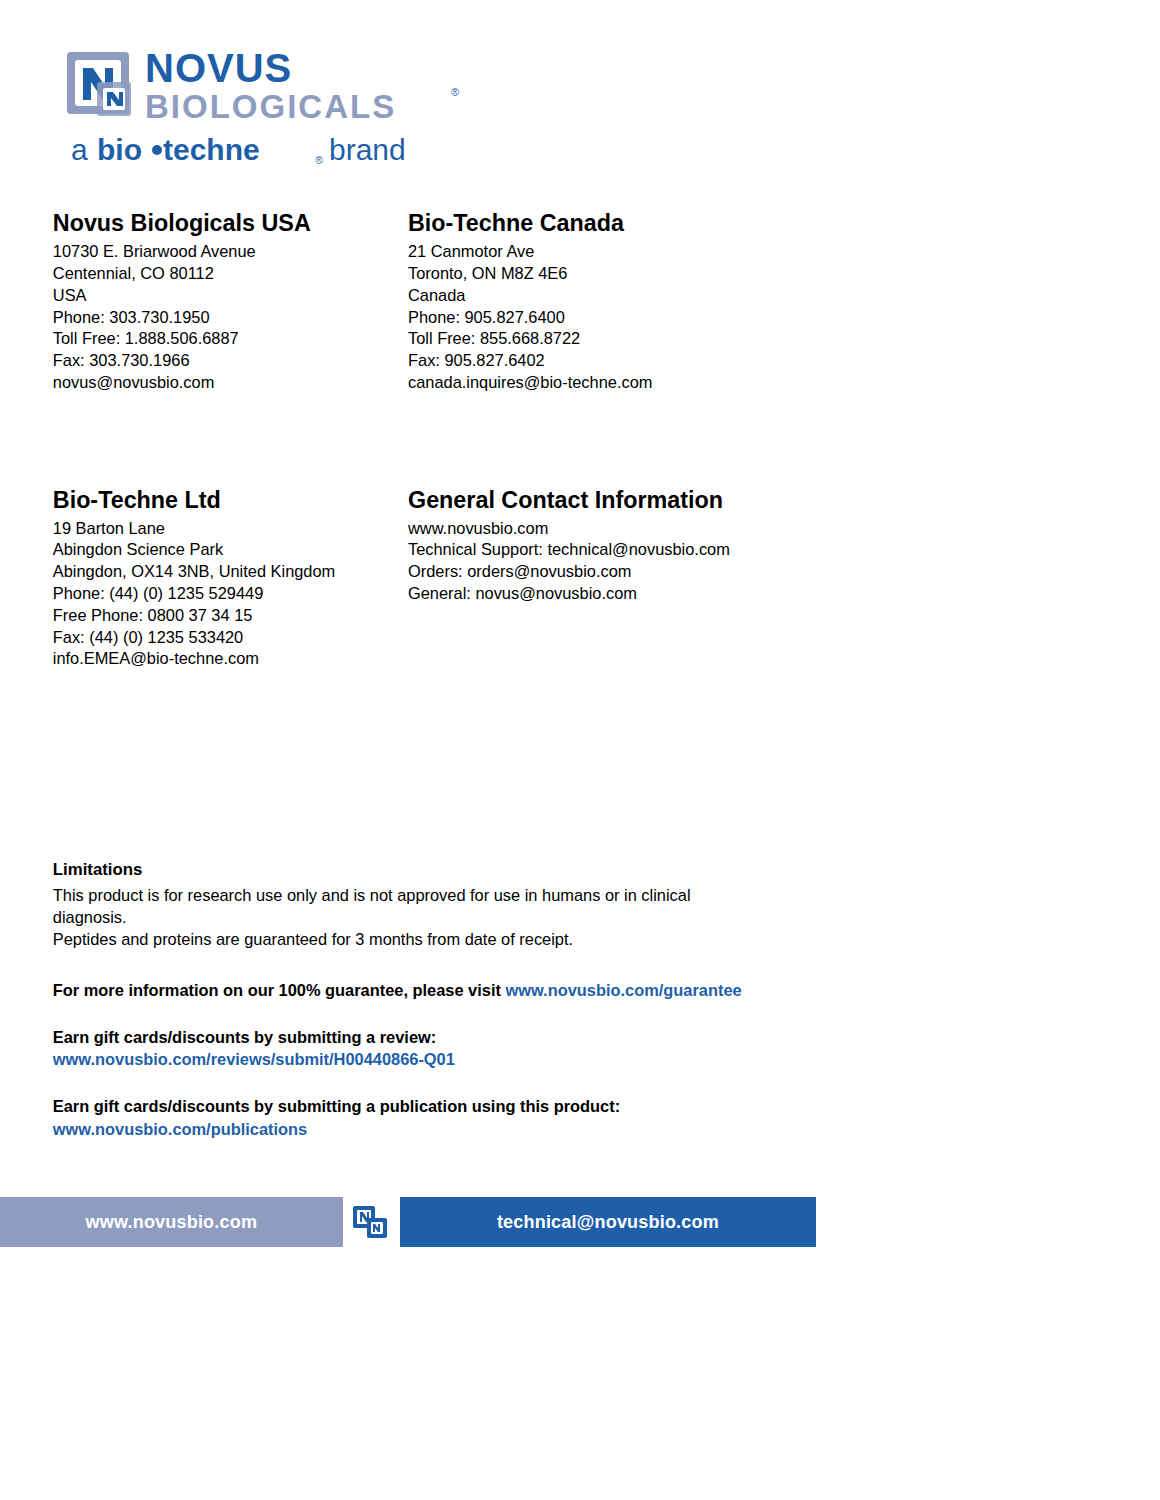NOVUS BIOLOGICALS ® a bio techne ® brand
Novus Biologicals USA
10730 E. Briarwood Avenue
Centennial, CO 80112
USA
Phone: 303.730.1950
Toll Free: 1.888.506.6887
Fax: 303.730.1966
novus@novusbio.com
Bio-Techne Canada
21 Canmotor Ave
Toronto, ON M8Z 4E6
Canada
Phone: 905.827.6400
Toll Free: 855.668.8722
Fax: 905.827.6402
canada.inquires@bio-techne.com
Bio-Techne Ltd
19 Barton Lane
Abingdon Science Park
Abingdon, OX14 3NB, United Kingdom
Phone: (44) (0) 1235 529449
Free Phone: 0800 37 34 15
Fax: (44) (0) 1235 533420
info.EMEA@bio-techne.com
General Contact Information
www.novusbio.com
Technical Support: technical@novusbio.com
Orders: orders@novusbio.com
General: novus@novusbio.com
Limitations
This product is for research use only and is not approved for use in humans or in clinical diagnosis.
Peptides and proteins are guaranteed for 3 months from date of receipt.
For more information on our 100% guarantee, please visit www.novusbio.com/guarantee
Earn gift cards/discounts by submitting a review: www.novusbio.com/reviews/submit/H00440866-Q01
Earn gift cards/discounts by submitting a publication using this product:
www.novusbio.com/publications
www.novusbio.com
technical@novusbio.com